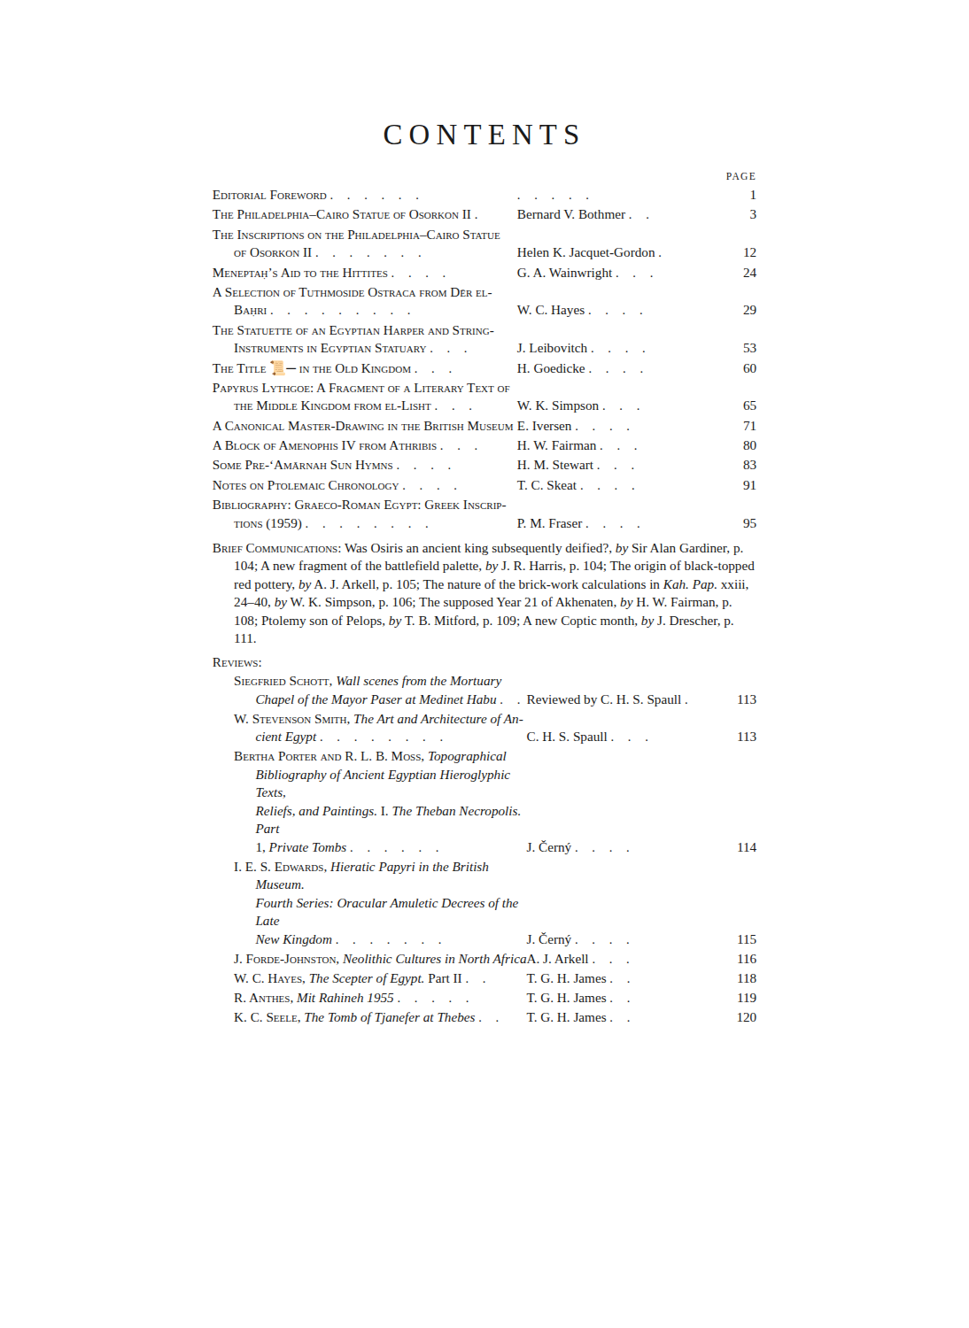CONTENTS
PAGE
| Editorial Foreword . . . . . . | . . . . . | 1 |
| The Philadelphia–Cairo Statue of Osorkon II . | Bernard V. Bothmer . . | 3 |
| The Inscriptions on the Philadelphia–Cairo Statue of Osorkon II . . . . . . . | Helen K. Jacquet-Gordon . | 12 |
| Meneptaḥ’s Aid to the Hittites . . . . | G. A. Wainwright . . . | 24 |
| A Selection of Tuthmoside Ostraca from Dēr el- Baḥri . . . . . . . . . | W. C. Hayes . . . . | 29 |
| The Statuette of an Egyptian Harper and String- Instruments in Egyptian Statuary . . . | J. Leibovitch . . . . | 53 |
| The Title 📜─ in the Old Kingdom . . . | H. Goedicke . . . . | 60 |
| Papyrus Lythgoe: A Fragment of a Literary Text of the Middle Kingdom from el-Lisht . . . | W. K. Simpson . . . | 65 |
| A Canonical Master-Drawing in the British Museum | E. Iversen . . . . | 71 |
| A Block of Amenophis IV from Athribis . . . | H. W. Fairman . . . | 80 |
| Some Pre-‘Amārnah Sun Hymns . . . . | H. M. Stewart . . . | 83 |
| Notes on Ptolemaic Chronology . . . . | T. C. Skeat . . . . | 91 |
| Bibliography: Graeco-Roman Egypt: Greek Inscrip- tions (1959) . . . . . . . . | P. M. Fraser . . . . | 95 |
Brief Communications: Was Osiris an ancient king subsequently deified?, by Sir Alan Gardiner, p. 104; A new fragment of the battlefield palette, by J. R. Harris, p. 104; The origin of black-topped red pottery, by A. J. Arkell, p. 105; The nature of the brick-work calculations in Kah. Pap. xxiii, 24–40, by W. K. Simpson, p. 106; The supposed Year 21 of Akhenaten, by H. W. Fairman, p. 108; Ptolemy son of Pelops, by T. B. Mitford, p. 109; A new Coptic month, by J. Drescher, p. 111.
Reviews:
| Siegfried Schott , Wall scenes from the Mortuary Chapel of the Mayor Paser at Medinet Habu . . | Reviewed by C. H. S. Spaull . | 113 |
| W. Stevenson Smith , The Art and Architecture of An- cient Egypt . . . . . . . . | C. H. S. Spaull . . . | 113 |
| Bertha Porter and R. L. B. Moss , Topographical Bibliography of Ancient Egyptian Hieroglyphic Texts, Reliefs, and Paintings. I. The Theban Necropolis. Part 1, Private Tombs . . . . . . | J. Černý . . . . | 114 |
| I. E. S. Edwards , Hieratic Papyri in the British Museum. Fourth Series: Oracular Amuletic Decrees of the Late New Kingdom . . . . . . . | J. Černý . . . . | 115 |
| J. Forde-Johnston , Neolithic Cultures in North Africa | A. J. Arkell . . . | 116 |
| W. C. Hayes , The Scepter of Egypt. Part II . . | T. G. H. James . . | 118 |
| R. Anthes , Mit Rahineh 1955 . . . . . | T. G. H. James . . | 119 |
| K. C. Seele , The Tomb of Tjanefer at Thebes . . | T. G. H. James . . | 120 |